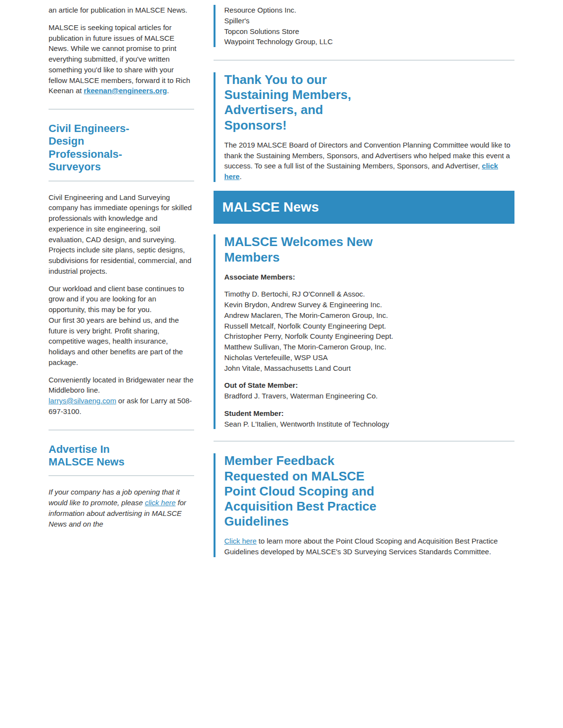an article for publication in MALSCE News.
MALSCE is seeking topical articles for publication in future issues of MALSCE News. While we cannot promise to print everything submitted, if you've written something you'd like to share with your fellow MALSCE members, forward it to Rich Keenan at rkeenan@engineers.org.
Civil Engineers-
Design
Professionals-
Surveyors
Civil Engineering and Land Surveying company has immediate openings for skilled professionals with knowledge and experience in site engineering, soil evaluation, CAD design, and surveying. Projects include site plans, septic designs, subdivisions for residential, commercial, and industrial projects.
Our workload and client base continues to grow and if you are looking for an opportunity, this may be for you.
Our first 30 years are behind us, and the future is very bright. Profit sharing, competitive wages, health insurance, holidays and other benefits are part of the package.
Conveniently located in Bridgewater near the Middleboro line.
larrys@silvaeng.com or ask for Larry at 508-697-3100.
Advertise In
MALSCE News
If your company has a job opening that it would like to promote, please click here for information about advertising in MALSCE News and on the
Resource Options Inc.
Spiller's
Topcon Solutions Store
Waypoint Technology Group, LLC
Thank You to our
Sustaining Members,
Advertisers, and
Sponsors!
The 2019 MALSCE Board of Directors and Convention Planning Committee would like to thank the Sustaining Members, Sponsors, and Advertisers who helped make this event a success. To see a full list of the Sustaining Members, Sponsors, and Advertiser, click here.
MALSCE News
MALSCE Welcomes New
Members
Associate Members:
Timothy D. Bertochi, RJ O'Connell & Assoc.
Kevin Brydon, Andrew Survey & Engineering Inc.
Andrew Maclaren, The Morin-Cameron Group, Inc.
Russell Metcalf, Norfolk County Engineering Dept.
Christopher Perry, Norfolk County Engineering Dept.
Matthew Sullivan, The Morin-Cameron Group, Inc.
Nicholas Vertefeuille, WSP USA
John Vitale, Massachusetts Land Court
Out of State Member:
Bradford J. Travers, Waterman Engineering Co.
Student Member:
Sean P. L'Italien, Wentworth Institute of Technology
Member Feedback
Requested on MALSCE
Point Cloud Scoping and
Acquisition Best Practice
Guidelines
Click here to learn more about the Point Cloud Scoping and Acquisition Best Practice Guidelines developed by MALSCE's 3D Surveying Services Standards Committee.